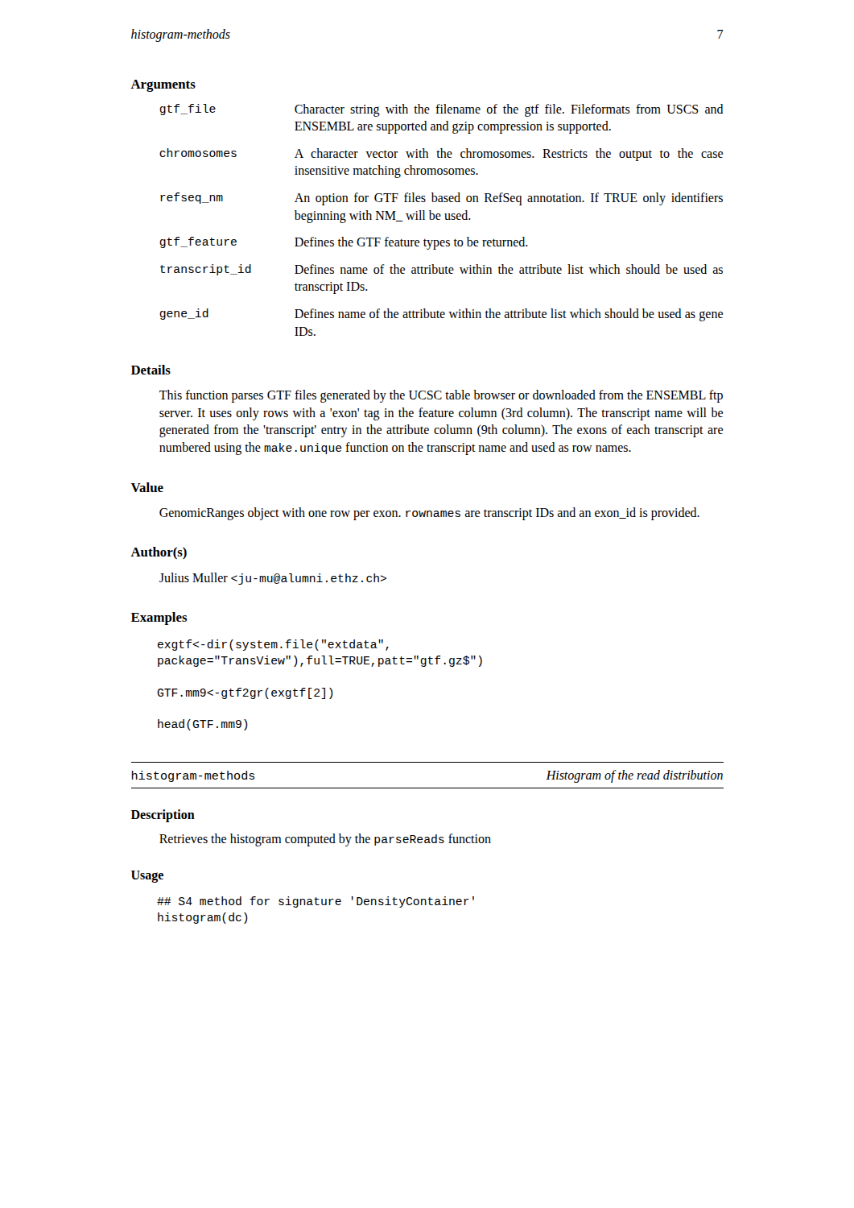histogram-methods 7
Arguments
gtf_file
Character string with the filename of the gtf file. Fileformats from USCS and ENSEMBL are supported and gzip compression is supported.
chromosomes
A character vector with the chromosomes. Restricts the output to the case insensitive matching chromosomes.
refseq_nm
An option for GTF files based on RefSeq annotation. If TRUE only identifiers beginning with NM_ will be used.
gtf_feature
Defines the GTF feature types to be returned.
transcript_id
Defines name of the attribute within the attribute list which should be used as transcript IDs.
gene_id
Defines name of the attribute within the attribute list which should be used as gene IDs.
Details
This function parses GTF files generated by the UCSC table browser or downloaded from the ENSEMBL ftp server. It uses only rows with a 'exon' tag in the feature column (3rd column). The transcript name will be generated from the 'transcript' entry in the attribute column (9th column). The exons of each transcript are numbered using the make.unique function on the transcript name and used as row names.
Value
GenomicRanges object with one row per exon. rownames are transcript IDs and an exon_id is provided.
Author(s)
Julius Muller <ju-mu@alumni.ethz.ch>
Examples
exgtf<-dir(system.file("extdata", package="TransView"),full=TRUE,patt="gtf.gz$")

GTF.mm9<-gtf2gr(exgtf[2])

head(GTF.mm9)
histogram-methods Histogram of the read distribution
Description
Retrieves the histogram computed by the parseReads function
Usage
## S4 method for signature 'DensityContainer'
histogram(dc)